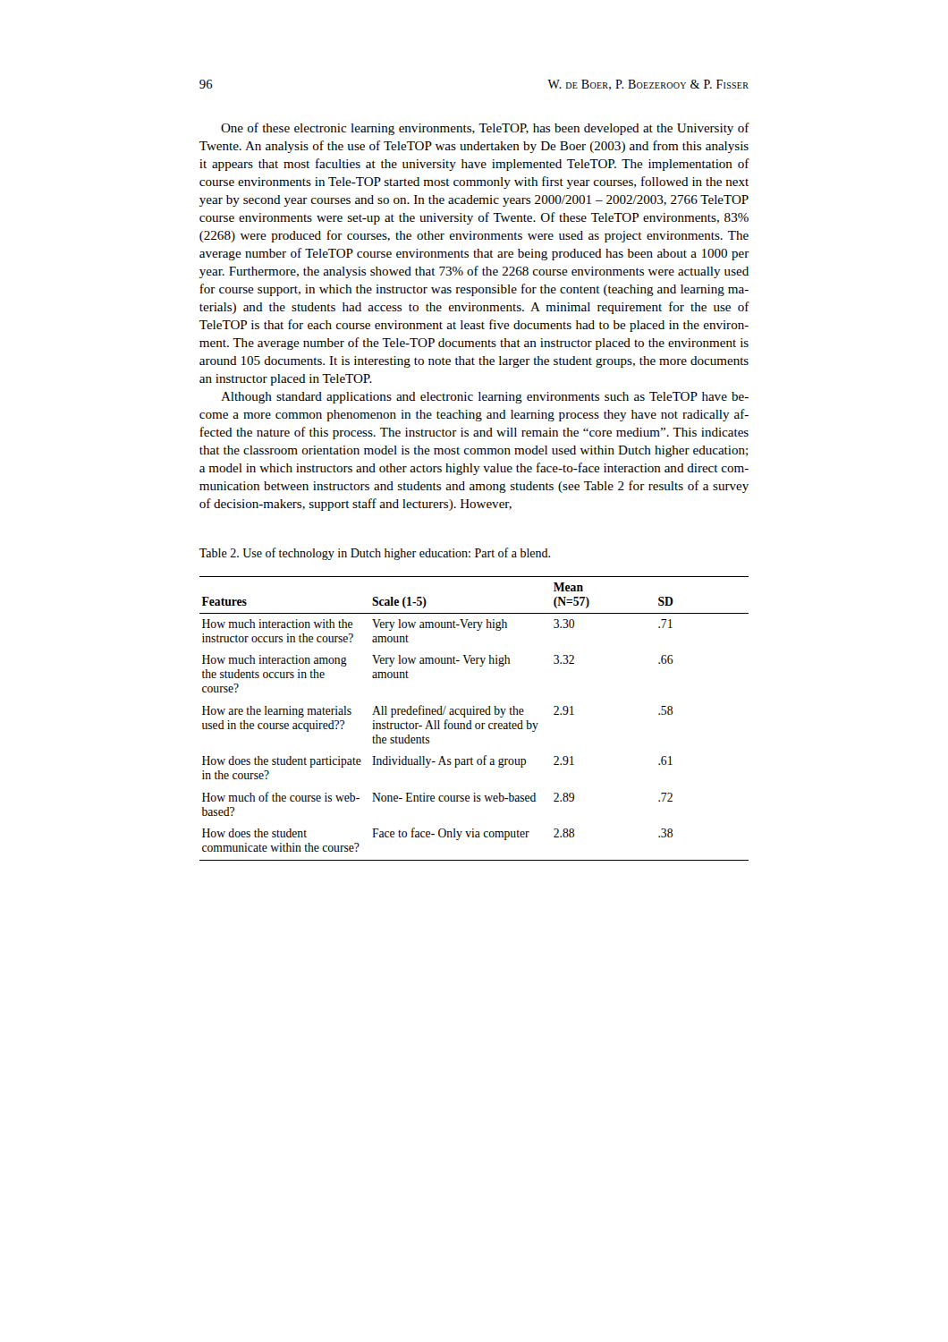96 W. de Boer, P. Boezerooy & P. Fisser
One of these electronic learning environments, TeleTOP, has been developed at the University of Twente. An analysis of the use of TeleTOP was undertaken by De Boer (2003) and from this analysis it appears that most faculties at the university have implemented TeleTOP. The implementation of course environments in Tele-TOP started most commonly with first year courses, followed in the next year by second year courses and so on. In the academic years 2000/2001 – 2002/2003, 2766 TeleTOP course environments were set-up at the university of Twente. Of these TeleTOP environments, 83% (2268) were produced for courses, the other environments were used as project environments. The average number of TeleTOP course environments that are being produced has been about a 1000 per year. Furthermore, the analysis showed that 73% of the 2268 course environments were actually used for course support, in which the instructor was responsible for the content (teaching and learning materials) and the students had access to the environments. A minimal requirement for the use of TeleTOP is that for each course environment at least five documents had to be placed in the environment. The average number of the Tele-TOP documents that an instructor placed to the environment is around 105 documents. It is interesting to note that the larger the student groups, the more documents an instructor placed in TeleTOP.
Although standard applications and electronic learning environments such as TeleTOP have become a more common phenomenon in the teaching and learning process they have not radically affected the nature of this process. The instructor is and will remain the “core medium”. This indicates that the classroom orientation model is the most common model used within Dutch higher education; a model in which instructors and other actors highly value the face-to-face interaction and direct communication between instructors and students and among students (see Table 2 for results of a survey of decision-makers, support staff and lecturers). However,
Table 2. Use of technology in Dutch higher education: Part of a blend.
| Features | Scale (1-5) | Mean (N=57) | SD |
| --- | --- | --- | --- |
| How much interaction with the instructor occurs in the course? | Very low amount-Very high amount | 3.30 | .71 |
| How much interaction among the students occurs in the course? | Very low amount- Very high amount | 3.32 | .66 |
| How are the learning materials used in the course acquired?? | All predefined/ acquired by the instructor- All found or created by the students | 2.91 | .58 |
| How does the student participate in the course? | Individually- As part of a group | 2.91 | .61 |
| How much of the course is web-based? | None- Entire course is web-based | 2.89 | .72 |
| How does the student communicate within the course? | Face to face- Only via computer | 2.88 | .38 |